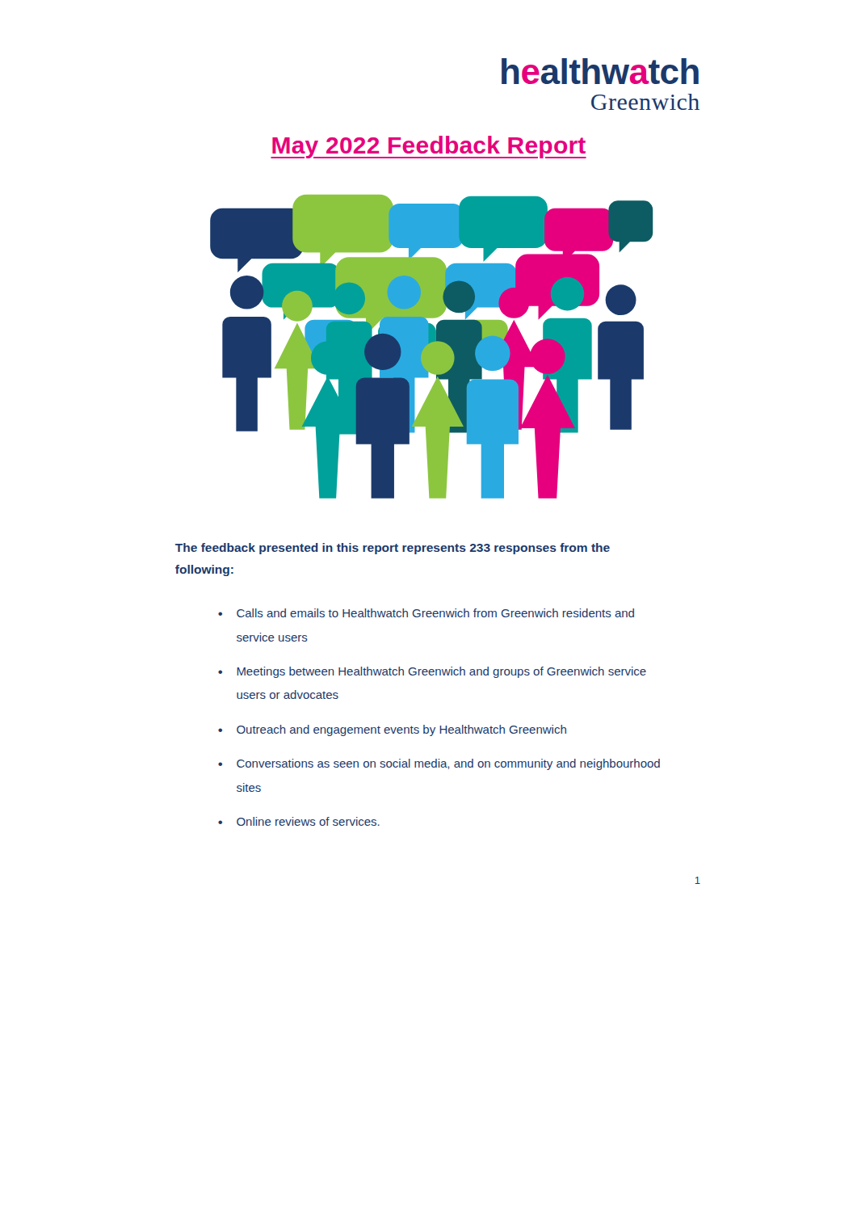healthwatch
Greenwich
May 2022 Feedback Report
The feedback presented in this report represents 233 responses from the following:
Calls and emails to Healthwatch Greenwich from Greenwich residents and service users
Meetings between Healthwatch Greenwich and groups of Greenwich service users or advocates
Outreach and engagement events by Healthwatch Greenwich
Conversations as seen on social media, and on community and neighbourhood sites
Online reviews of services.
1